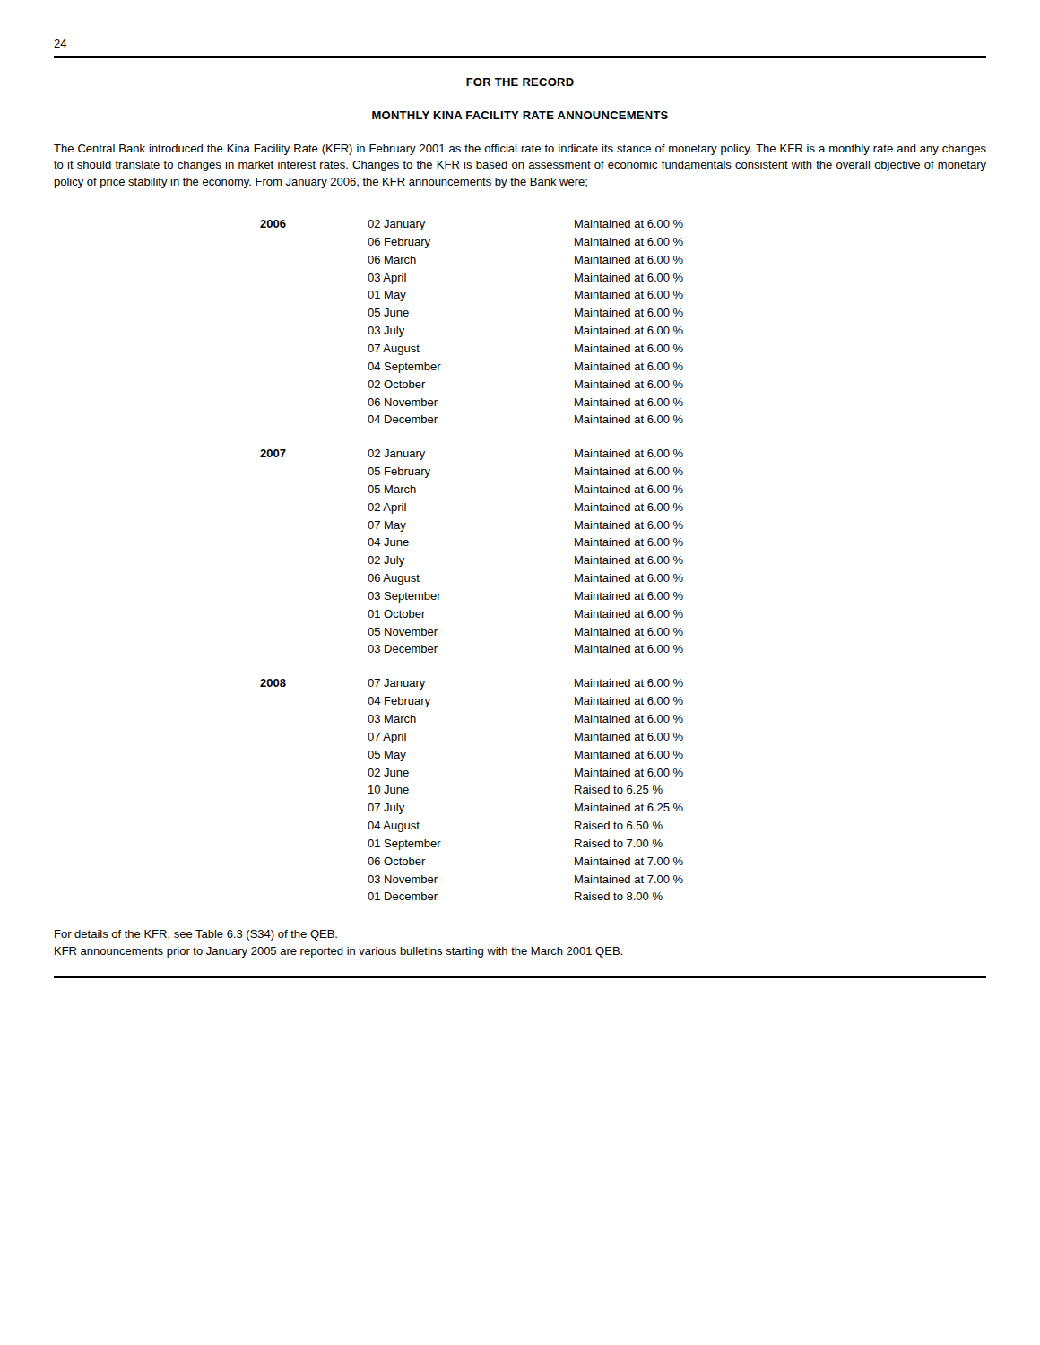24
FOR THE RECORD
MONTHLY KINA FACILITY RATE ANNOUNCEMENTS
The Central Bank introduced the Kina Facility Rate (KFR) in February 2001 as the official rate to indicate its stance of monetary policy. The KFR is a monthly rate and any changes to it should translate to changes in market interest rates. Changes to the KFR is based on assessment of economic fundamentals consistent with the overall objective of monetary policy of price stability in the economy. From January 2006, the KFR announcements by the Bank were;
| 2006 | 02 January | Maintained at 6.00 % |
| | 06 February | Maintained at 6.00 % |
| | 06 March | Maintained at 6.00 % |
| | 03 April | Maintained at 6.00 % |
| | 01 May | Maintained at 6.00 % |
| | 05 June | Maintained at 6.00 % |
| | 03 July | Maintained at 6.00 % |
| | 07 August | Maintained at 6.00 % |
| | 04 September | Maintained at 6.00 % |
| | 02 October | Maintained at 6.00 % |
| | 06 November | Maintained at 6.00 % |
| | 04 December | Maintained at 6.00 % |
| 2007 | 02 January | Maintained at 6.00 % |
| | 05 February | Maintained at 6.00 % |
| | 05 March | Maintained at 6.00 % |
| | 02 April | Maintained at 6.00 % |
| | 07 May | Maintained at 6.00 % |
| | 04 June | Maintained at 6.00 % |
| | 02 July | Maintained at 6.00 % |
| | 06 August | Maintained at 6.00 % |
| | 03 September | Maintained at 6.00 % |
| | 01 October | Maintained at 6.00 % |
| | 05 November | Maintained at 6.00 % |
| | 03 December | Maintained at 6.00 % |
| 2008 | 07 January | Maintained at 6.00 % |
| | 04 February | Maintained at 6.00 % |
| | 03 March | Maintained at 6.00 % |
| | 07 April | Maintained at 6.00 % |
| | 05 May | Maintained at 6.00 % |
| | 02 June | Maintained at 6.00 % |
| | 10 June | Raised to 6.25 % |
| | 07 July | Maintained at 6.25 % |
| | 04 August | Raised to 6.50 % |
| | 01 September | Raised to 7.00 % |
| | 06 October | Maintained at 7.00 % |
| | 03 November | Maintained at 7.00 % |
| | 01 December | Raised to 8.00 % |
For details of the KFR, see Table 6.3 (S34) of the QEB.
KFR announcements prior to January 2005 are reported in various bulletins starting with the March 2001 QEB.